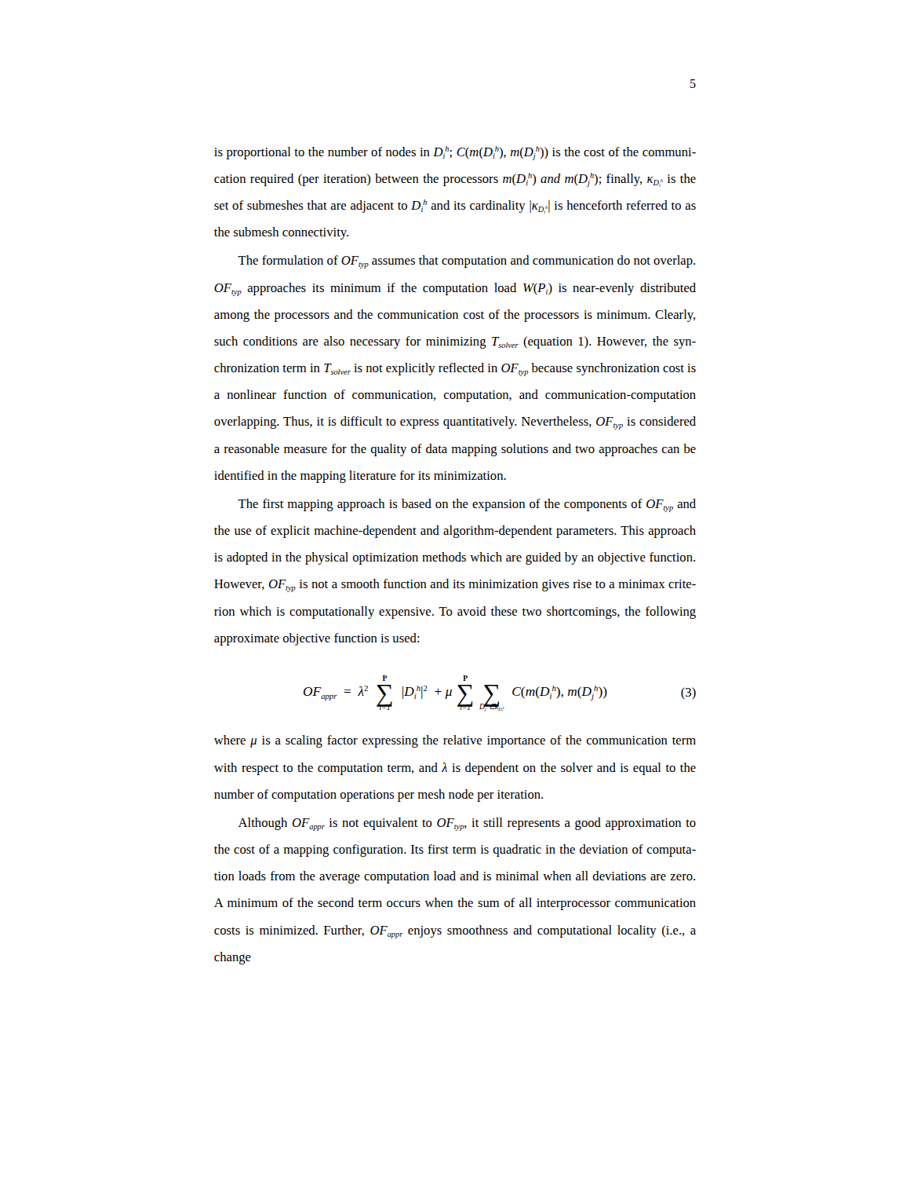5
is proportional to the number of nodes in Dih; C(m(Dih), m(Djh)) is the cost of the communication required (per iteration) between the processors m(Dih) and m(Djh); finally, κDih is the set of submeshes that are adjacent to Dih and its cardinality |κDih| is henceforth referred to as the submesh connectivity.
The formulation of OFtyp assumes that computation and communication do not overlap. OFtyp approaches its minimum if the computation load W(Pi) is near-evenly distributed among the processors and the communication cost of the processors is minimum. Clearly, such conditions are also necessary for minimizing Tsolver (equation 1). However, the synchronization term in Tsolver is not explicitly reflected in OFtyp because synchronization cost is a nonlinear function of communication, computation, and communication-computation overlapping. Thus, it is difficult to express quantitatively. Nevertheless, OFtyp is considered a reasonable measure for the quality of data mapping solutions and two approaches can be identified in the mapping literature for its minimization.
The first mapping approach is based on the expansion of the components of OFtyp and the use of explicit machine-dependent and algorithm-dependent parameters. This approach is adopted in the physical optimization methods which are guided by an objective function. However, OFtyp is not a smooth function and its minimization gives rise to a minimax criterion which is computationally expensive. To avoid these two shortcomings, the following approximate objective function is used:
OFappr = λ2 P ∑ i=1 |Dih|2 + μ P ∑ i=1 ∑ Djh∈κDih C(m(Dih), m(Djh)) (3)
where μ is a scaling factor expressing the relative importance of the communication term with respect to the computation term, and λ is dependent on the solver and is equal to the number of computation operations per mesh node per iteration.
Although OFappr is not equivalent to OFtyp, it still represents a good approximation to the cost of a mapping configuration. Its first term is quadratic in the deviation of computation loads from the average computation load and is minimal when all deviations are zero. A minimum of the second term occurs when the sum of all interprocessor communication costs is minimized. Further, OFappr enjoys smoothness and computational locality (i.e., a change